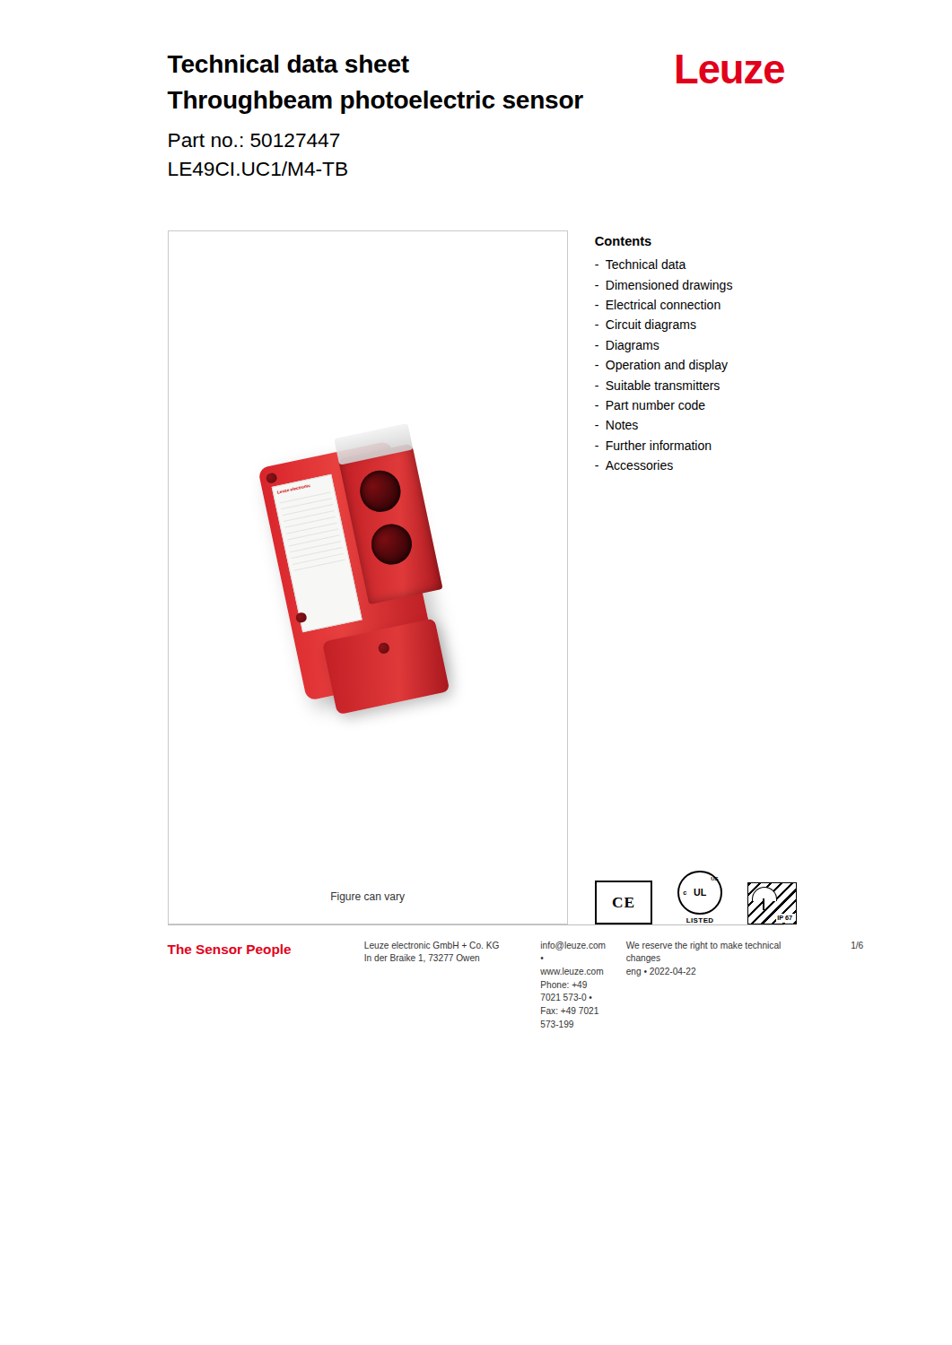Technical data sheet
Throughbeam photoelectric sensor
Part no.: 50127447
LE49CI.UC1/M4-TB
Leuze
Leuze electronic
Figure can vary
Contents
Technical data
Dimensioned drawings
Electrical connection
Circuit diagrams
Diagrams
Operation and display
Suitable transmitters
Part number code
Notes
Further information
Accessories
CE
c UL US
LISTED
IP 67
The Sensor People
Leuze electronic GmbH + Co. KG
In der Braike 1, 73277 Owen
info@leuze.com • www.leuze.com
Phone: +49 7021 573-0 • Fax: +49 7021 573-199
We reserve the right to make technical changes
eng • 2022-04-22
1/6